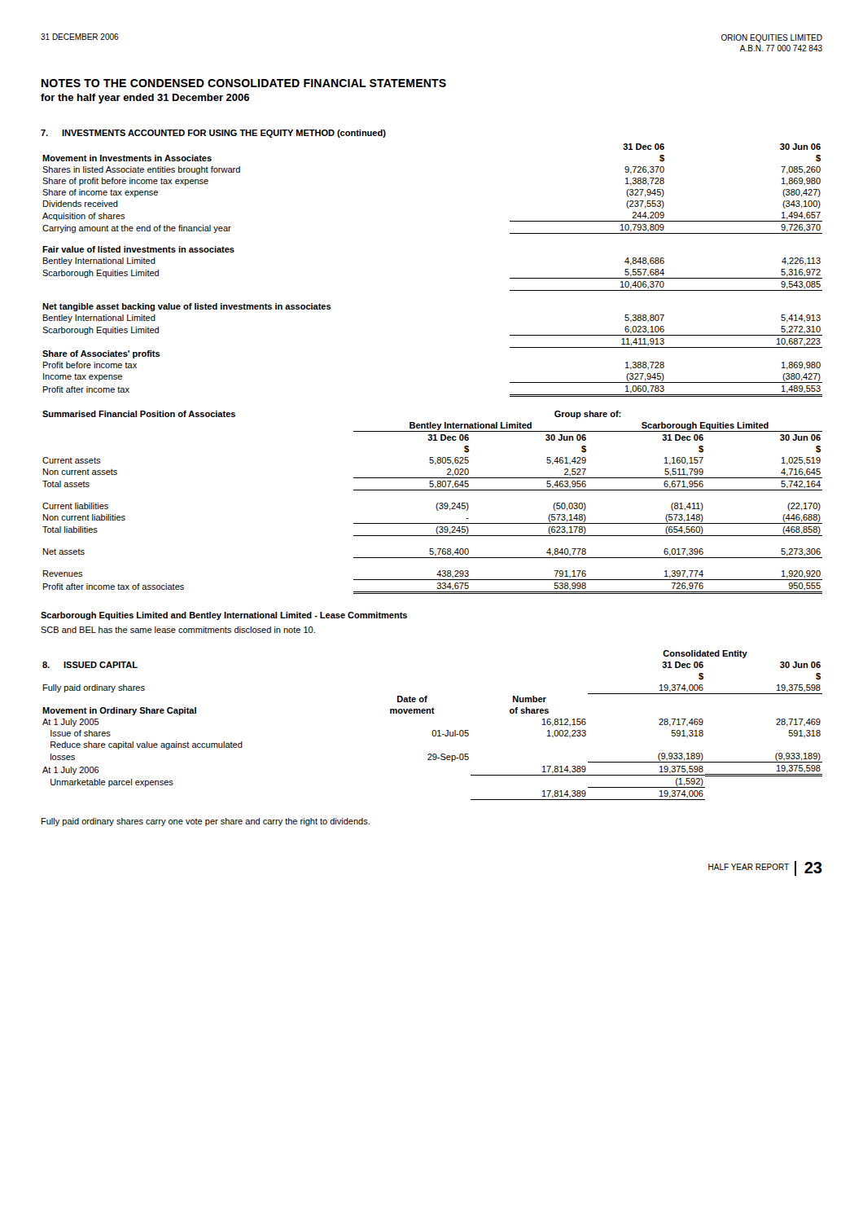31 DECEMBER 2006
ORION EQUITIES LIMITED
A.B.N. 77 000 742 843
NOTES TO THE CONDENSED CONSOLIDATED FINANCIAL STATEMENTS
for the half year ended 31 December 2006
7. INVESTMENTS ACCOUNTED FOR USING THE EQUITY METHOD (continued)
| | 31 Dec 06 | 30 Jun 06 |
| Movement in Investments in Associates | $ | $ |
| Shares in listed Associate entities brought forward | 9,726,370 | 7,085,260 |
| Share of profit before income tax expense | 1,388,728 | 1,869,980 |
| Share of income tax expense | (327,945) | (380,427) |
| Dividends received | (237,553) | (343,100) |
| Acquisition of shares | 244,209 | 1,494,657 |
| Carrying amount at the end of the financial year | 10,793,809 | 9,726,370 |
| Fair value of listed investments in associates | | |
| Bentley International Limited | 4,848,686 | 4,226,113 |
| Scarborough Equities Limited | 5,557,684 | 5,316,972 |
| | 10,406,370 | 9,543,085 |
| Net tangible asset backing value of listed investments in associates | | |
| Bentley International Limited | 5,388,807 | 5,414,913 |
| Scarborough Equities Limited | 6,023,106 | 5,272,310 |
| | 11,411,913 | 10,687,223 |
| Share of Associates' profits | | |
| Profit before income tax | 1,388,728 | 1,869,980 |
| Income tax expense | (327,945) | (380,427) |
| Profit after income tax | 1,060,783 | 1,489,553 |
| Summarised Financial Position of Associates | Group share of: |
| | Bentley International Limited | Scarborough Equities Limited |
| | 31 Dec 06 | 30 Jun 06 | 31 Dec 06 | 30 Jun 06 |
| | $ | $ | $ | $ |
| Current assets | 5,805,625 | 5,461,429 | 1,160,157 | 1,025,519 |
| Non current assets | 2,020 | 2,527 | 5,511,799 | 4,716,645 |
| Total assets | 5,807,645 | 5,463,956 | 6,671,956 | 5,742,164 |
| Current liabilities | (39,245) | (50,030) | (81,411) | (22,170) |
| Non current liabilities | - | (573,148) | (573,148) | (446,688) |
| Total liabilities | (39,245) | (623,178) | (654,560) | (468,858) |
| Net assets | 5,768,400 | 4,840,778 | 6,017,396 | 5,273,306 |
| Revenues | 438,293 | 791,176 | 1,397,774 | 1,920,920 |
| Profit after income tax of associates | 334,675 | 538,998 | 726,976 | 950,555 |
Scarborough Equities Limited and Bentley International Limited - Lease Commitments
SCB and BEL has the same lease commitments disclosed in note 10.
| | | | Consolidated Entity |
| 8. ISSUED CAPITAL | | | 31 Dec 06 | 30 Jun 06 |
| | | | $ | $ |
| Fully paid ordinary shares | | | 19,374,006 | 19,375,598 |
| | Date of | Number | | |
| Movement in Ordinary Share Capital | movement | of shares | | |
| At 1 July 2005 | | 16,812,156 | 28,717,469 | 28,717,469 |
| Issue of shares | 01-Jul-05 | 1,002,233 | 591,318 | 591,318 |
| Reduce share capital value against accumulated | | | | |
| losses | 29-Sep-05 | | (9,933,189) | (9,933,189) |
| At 1 July 2006 | | 17,814,389 | 19,375,598 | 19,375,598 |
| Unmarketable parcel expenses | | | (1,592) | |
| | | 17,814,389 | 19,374,006 | |
Fully paid ordinary shares carry one vote per share and carry the right to dividends.
HALF YEAR REPORT 23